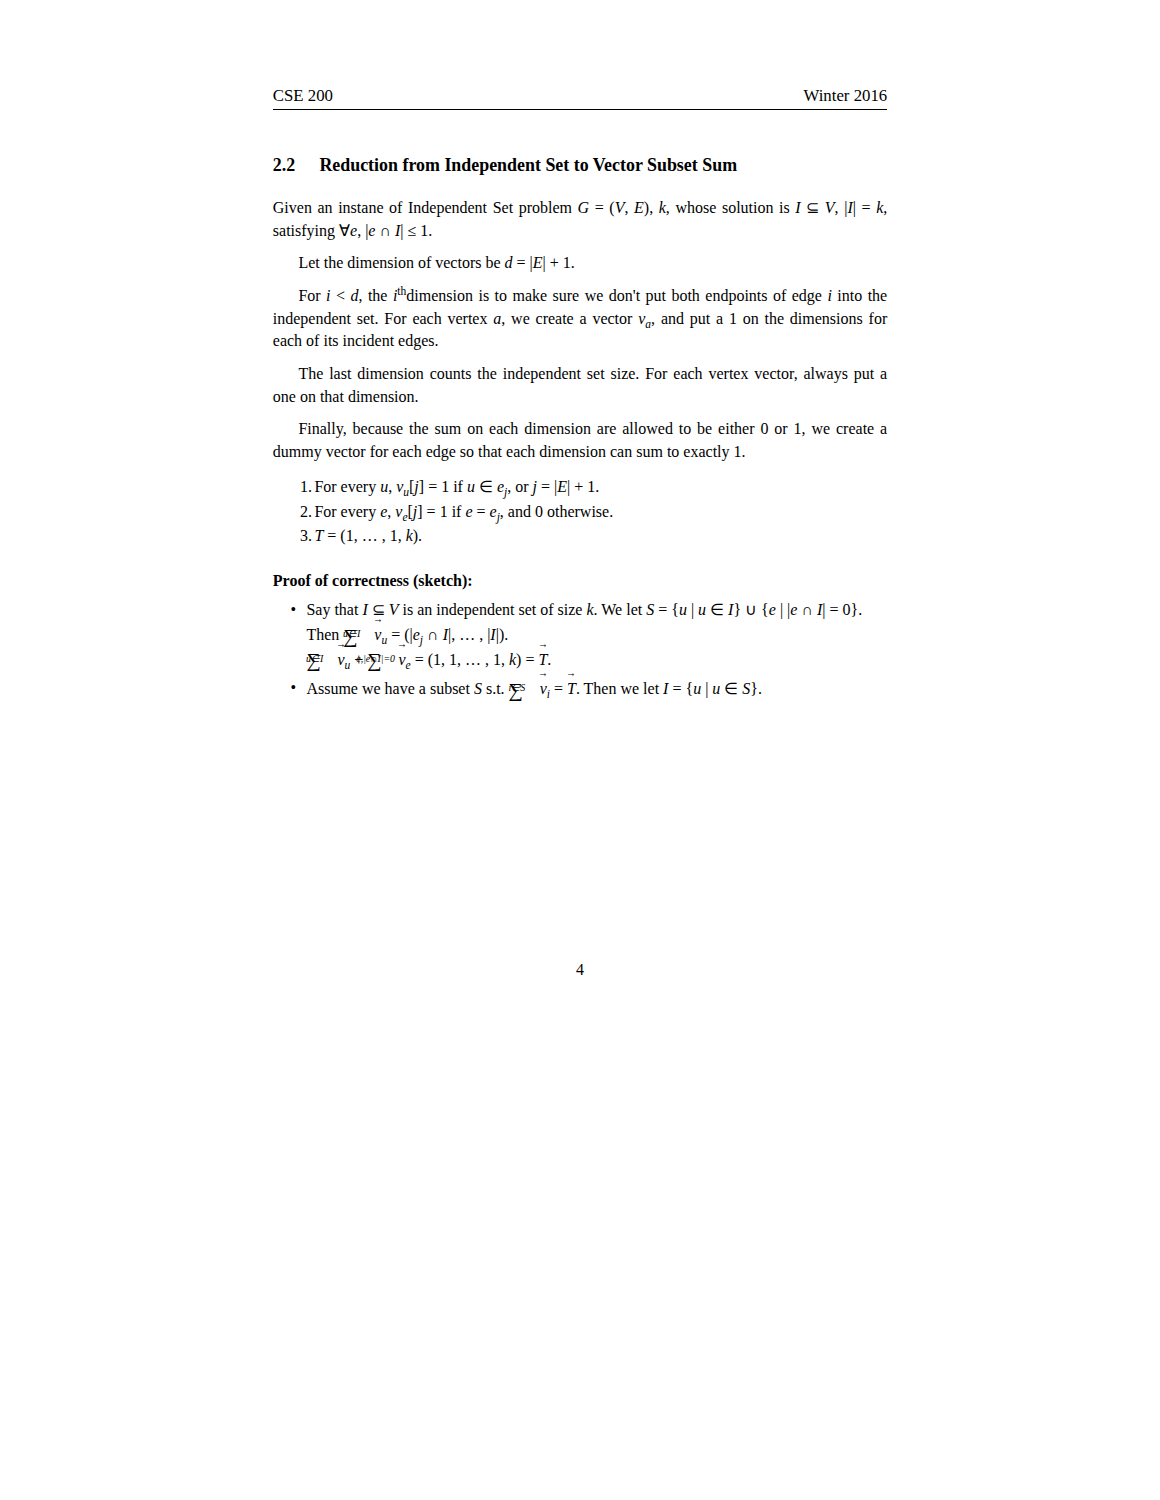CSE 200
Winter 2016
2.2 Reduction from Independent Set to Vector Subset Sum
Given an instane of Independent Set problem G = (V, E), k, whose solution is I ⊆ V, |I| = k, satisfying ∀e, |e ∩ I| ≤ 1.
Let the dimension of vectors be d = |E| + 1.
For i < d, the ithdimension is to make sure we don't put both endpoints of edge i into the independent set. For each vertex a, we create a vector va, and put a 1 on the dimensions for each of its incident edges.
The last dimension counts the independent set size. For each vertex vector, always put a one on that dimension.
Finally, because the sum on each dimension are allowed to be either 0 or 1, we create a dummy vector for each edge so that each dimension can sum to exactly 1.
For every u, vu[j] = 1 if u ∈ ej, or j = |E| + 1.
For every e, ve[j] = 1 if e = ej, and 0 otherwise.
T = (1, … , 1, k).
Proof of correctness (sketch):
Say that I ⊆ V is an independent set of size k. We let S = {u | u ∈ I} ∪ {e | |e ∩ I| = 0}. Then ∑u∈I vu = (|ej ∩ I|, … , |I|). ∑u∈I vu + ∑e,|e∩I|=0 ve = (1, 1, … , 1, k) = T.
Assume we have a subset S s.t. ∑i∈S vi = T. Then we let I = {u | u ∈ S}.
4